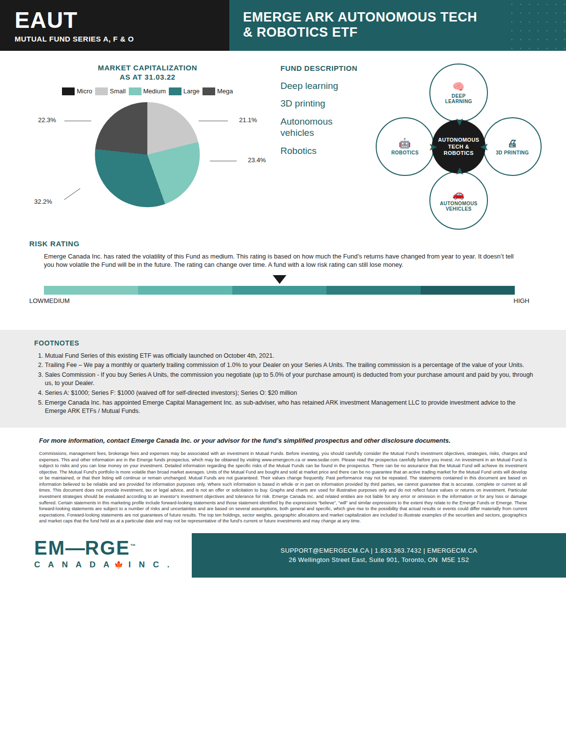EAUT
Mutual Fund Series A, F & O
Emerge ARK Autonomous Tech
& Robotics ETF
Market Capitalization
as at 31.03.22
Micro
Small
Medium
Large
Mega
21.1% 23.4% 32.2% 22.3%
Fund Description
Deep learning
3D printing
Autonomous
vehicles
Robotics
🧠 Deep
Learning
🤖 Robotics
🖨 3D Printing
🚗 Autonomous
Vehicles
Autonomous
Tech &
Robotics
➤ ➤ ➤ ➤
Risk Rating
Emerge Canada Inc. has rated the volatility of this Fund as medium. This rating is based on how much the Fund’s returns have changed from year to year. It doesn’t tell you how volatile the Fund will be in the future. The rating can change over time. A fund with a low risk rating can still lose money.
LOW MEDIUM HIGH
Footnotes
Mutual Fund Series of this existing ETF was officially launched on October 4th, 2021.
Trailing Fee – We pay a monthly or quarterly trailing commission of 1.0% to your Dealer on your Series A Units. The trailing commission is a percentage of the value of your Units.
Sales Commission - If you buy Series A Units, the commission you negotiate (up to 5.0% of your purchase amount) is deducted from your purchase amount and paid by you, through us, to your Dealer.
Series A: $1000; Series F: $1000 (waived off for self-directed investors); Series O: $20 million
Emerge Canada Inc. has appointed Emerge Capital Management Inc. as sub-adviser, who has retained ARK investment Management LLC to provide investment advice to the Emerge ARK ETFs / Mutual Funds.
For more information, contact Emerge Canada Inc. or your advisor for the fund’s simplified prospectus and other disclosure documents.
Commissions, management fees, brokerage fees and expenses may be associated with an investment in Mutual Funds. Before investing, you should carefully consider the Mutual Fund’s investment objectives, strategies, risks, charges and expenses. This and other information are in the Emerge funds prospectus, which may be obtained by visiting www.emergecm.ca or www.sedar.com. Please read the prospectus carefully before you invest. An investment in an Mutual Fund is subject to risks and you can lose money on your investment. Detailed information regarding the specific risks of the Mutual Funds can be found in the prospectus. There can be no assurance that the Mutual Fund will achieve its investment objective. The Mutual Fund’s portfolio is more volatile than broad market averages. Units of the Mutual Fund are bought and sold at market price and there can be no guarantee that an active trading market for the Mutual Fund units will develop or be maintained, or that their listing will continue or remain unchanged. Mutual Funds are not guaranteed. Their values change frequently. Past performance may not be repeated. The statements contained in this document are based on information believed to be reliable and are provided for information purposes only. Where such information is based in whole or in part on information provided by third parties, we cannot guarantee that is accurate, complete or current at all times. This document does not provide investment, tax or legal advice, and is not an offer or solicitation to buy. Graphs and charts are used for illustrative purposes only and do not reflect future values or returns on investment. Particular investment strategies should be evaluated according to an investor’s investment objectives and tolerance for risk. Emerge Canada Inc. and related entities are not liable for any error or omission in the information or for any loss or damage suffered. Certain statements in this marketing profile include forward-looking statements and those statement identified by the expressions “believe”, “will” and similar expressions to the extent they relate to the Emerge Funds or Emerge. These forward-looking statements are subject to a number of risks and uncertainties and are based on several assumptions, both general and specific, which give rise to the possibility that actual results or events could differ materially from current expectations. Forward-looking statements are not guarantees of future results. The top ten holdings, sector weights, geographic allocations and market capitalization are included to illustrate examples of the securities and sectors, geographics and market caps that the fund held as at a particular date and may not be representative of the fund’s current or future investments and may change at any time.
EM—RGE™
C A N A D A 🍁 I N C .
SUPPORT@EMERGECM.CA | 1.833.363.7432 | EMERGECM.CA
26 Wellington Street East, Suite 901, Toronto, ON M5E 1S2